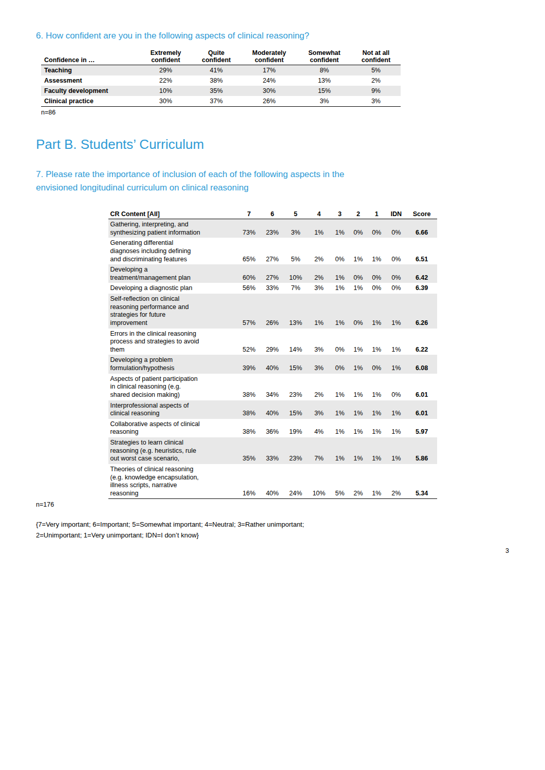6. How confident are you in the following aspects of clinical reasoning?
| Confidence in … | Extremely confident | Quite confident | Moderately confident | Somewhat confident | Not at all confident |
| --- | --- | --- | --- | --- | --- |
| Teaching | 29% | 41% | 17% | 8% | 5% |
| Assessment | 22% | 38% | 24% | 13% | 2% |
| Faculty development | 10% | 35% | 30% | 15% | 9% |
| Clinical practice | 30% | 37% | 26% | 3% | 3% |
n=86
Part B. Students’ Curriculum
7. Please rate the importance of inclusion of each of the following aspects in the
envisioned longitudinal curriculum on clinical reasoning
| CR Content [All] | 7 | 6 | 5 | 4 | 3 | 2 | 1 | IDN | Score |
| --- | --- | --- | --- | --- | --- | --- | --- | --- | --- |
| Gathering, interpreting, and synthesizing patient information | 73% | 23% | 3% | 1% | 1% | 0% | 0% | 0% | 6.66 |
| Generating differential diagnoses including defining and discriminating features | 65% | 27% | 5% | 2% | 0% | 1% | 1% | 0% | 6.51 |
| Developing a treatment/management plan | 60% | 27% | 10% | 2% | 1% | 0% | 0% | 0% | 6.42 |
| Developing a diagnostic plan | 56% | 33% | 7% | 3% | 1% | 1% | 0% | 0% | 6.39 |
| Self-reflection on clinical reasoning performance and strategies for future improvement | 57% | 26% | 13% | 1% | 1% | 0% | 1% | 1% | 6.26 |
| Errors in the clinical reasoning process and strategies to avoid them | 52% | 29% | 14% | 3% | 0% | 1% | 1% | 1% | 6.22 |
| Developing a problem formulation/hypothesis | 39% | 40% | 15% | 3% | 0% | 1% | 0% | 1% | 6.08 |
| Aspects of patient participation in clinical reasoning (e.g. shared decision making) | 38% | 34% | 23% | 2% | 1% | 1% | 1% | 0% | 6.01 |
| Interprofessional aspects of clinical reasoning | 38% | 40% | 15% | 3% | 1% | 1% | 1% | 1% | 6.01 |
| Collaborative aspects of clinical reasoning | 38% | 36% | 19% | 4% | 1% | 1% | 1% | 1% | 5.97 |
| Strategies to learn clinical reasoning (e.g. heuristics, rule out worst case scenario, | 35% | 33% | 23% | 7% | 1% | 1% | 1% | 1% | 5.86 |
| Theories of clinical reasoning (e.g. knowledge encapsulation, illness scripts, narrative reasoning | 16% | 40% | 24% | 10% | 5% | 2% | 1% | 2% | 5.34 |
n=176
{7=Very important; 6=Important; 5=Somewhat important; 4=Neutral; 3=Rather unimportant;
2=Unimportant; 1=Very unimportant; IDN=I don’t know}
3